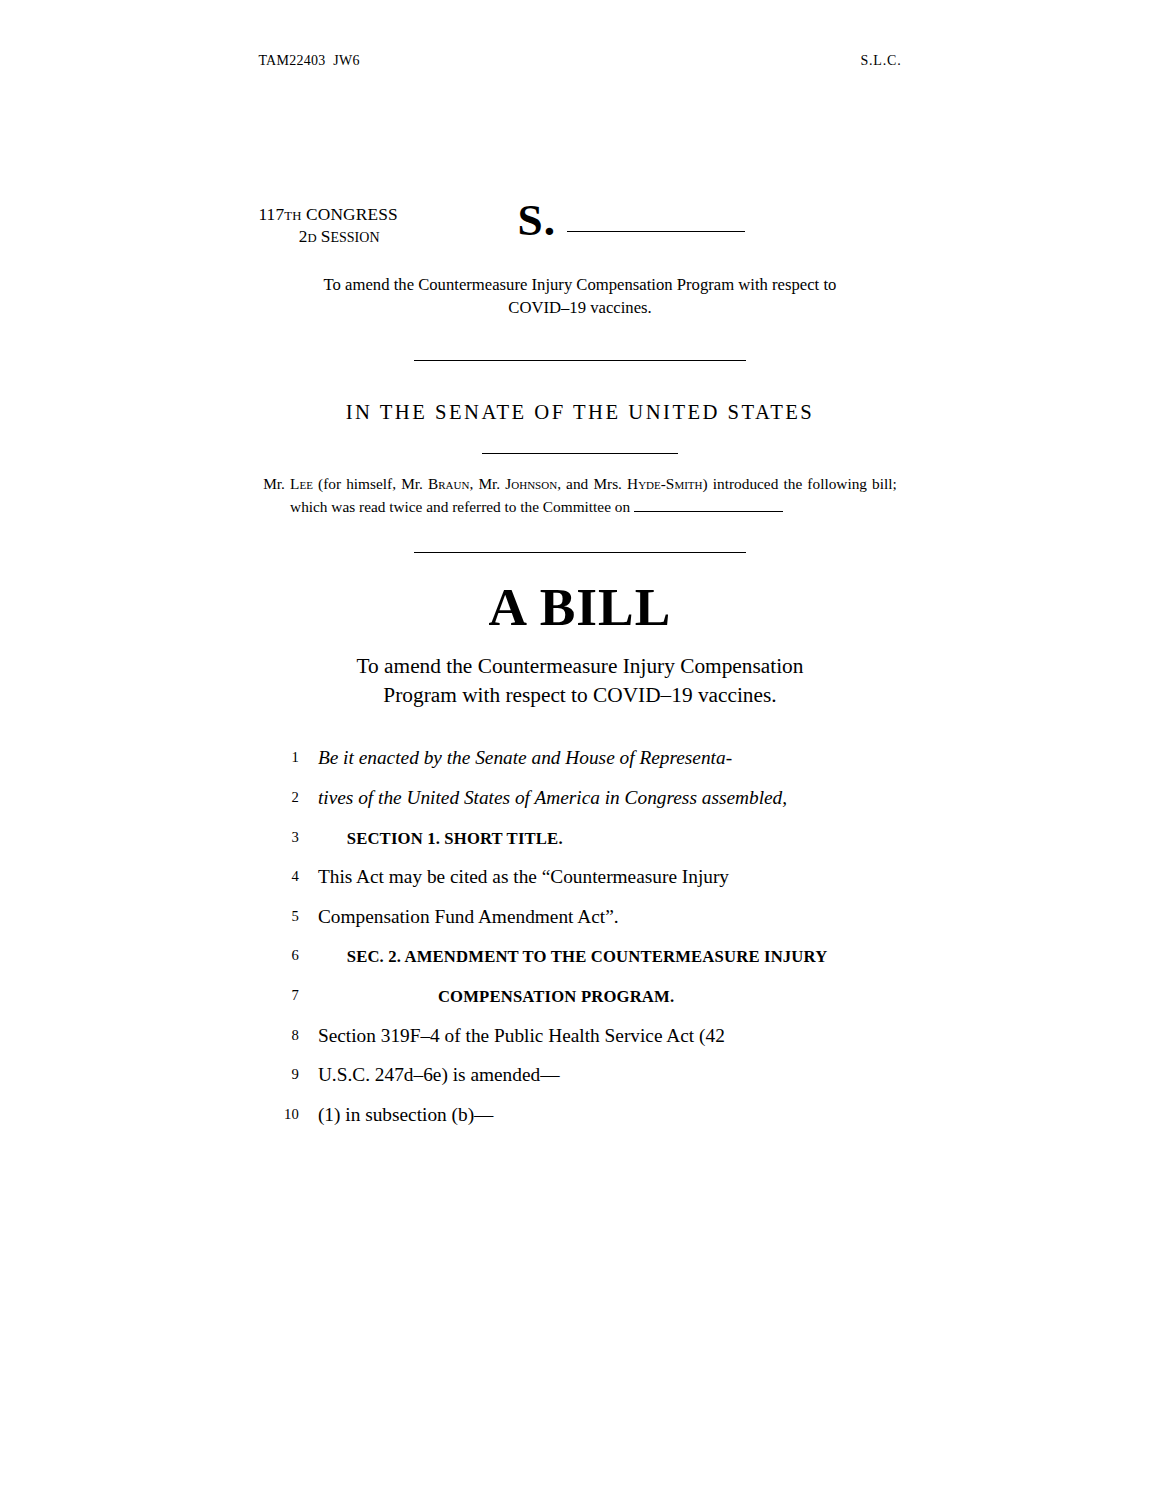TAM22403 JW6
S.L.C.
117TH CONGRESS
2D SESSION
S.
To amend the Countermeasure Injury Compensation Program with respect to COVID–19 vaccines.
IN THE SENATE OF THE UNITED STATES
Mr. Lee (for himself, Mr. Braun, Mr. Johnson, and Mrs. Hyde-Smith) introduced the following bill; which was read twice and referred to the Committee on
A BILL
To amend the Countermeasure Injury Compensation
Program with respect to COVID–19 vaccines.
Be it enacted by the Senate and House of Representa-
tives of the United States of America in Congress assembled,
SECTION 1. SHORT TITLE.
This Act may be cited as the “Countermeasure Injury
Compensation Fund Amendment Act”.
SEC. 2. AMENDMENT TO THE COUNTERMEASURE INJURY
COMPENSATION PROGRAM.
Section 319F–4 of the Public Health Service Act (42
U.S.C. 247d–6e) is amended—
(1) in subsection (b)—